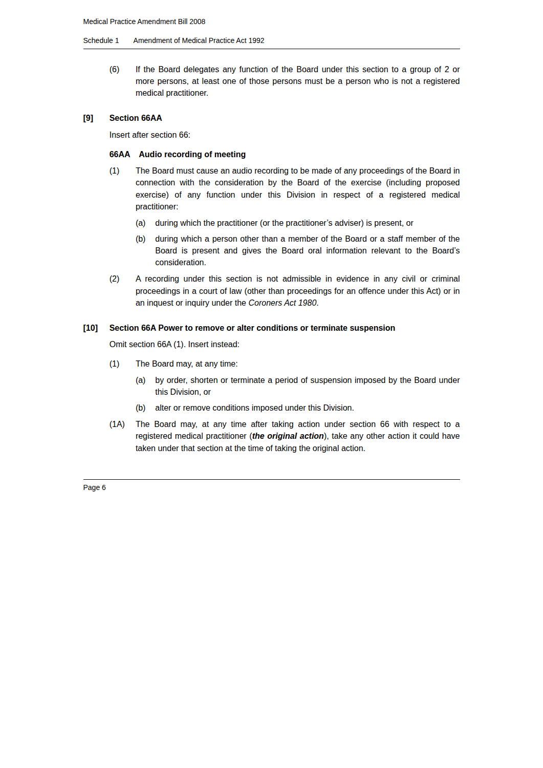Medical Practice Amendment Bill 2008
Schedule 1 Amendment of Medical Practice Act 1992
(6) If the Board delegates any function of the Board under this section to a group of 2 or more persons, at least one of those persons must be a person who is not a registered medical practitioner.
[9] Section 66AA
Insert after section 66:
66AAAudio recording of meeting
(1) The Board must cause an audio recording to be made of any proceedings of the Board in connection with the consideration by the Board of the exercise (including proposed exercise) of any function under this Division in respect of a registered medical practitioner:
(a) during which the practitioner (or the practitioner’s adviser) is present, or
(b) during which a person other than a member of the Board or a staff member of the Board is present and gives the Board oral information relevant to the Board’s consideration.
(2) A recording under this section is not admissible in evidence in any civil or criminal proceedings in a court of law (other than proceedings for an offence under this Act) or in an inquest or inquiry under the Coroners Act 1980.
[10] Section 66A Power to remove or alter conditions or terminate suspension
Omit section 66A (1). Insert instead:
(1) The Board may, at any time:
(a) by order, shorten or terminate a period of suspension imposed by the Board under this Division, or
(b) alter or remove conditions imposed under this Division.
(1A) The Board may, at any time after taking action under section 66 with respect to a registered medical practitioner (the original action), take any other action it could have taken under that section at the time of taking the original action.
Page 6